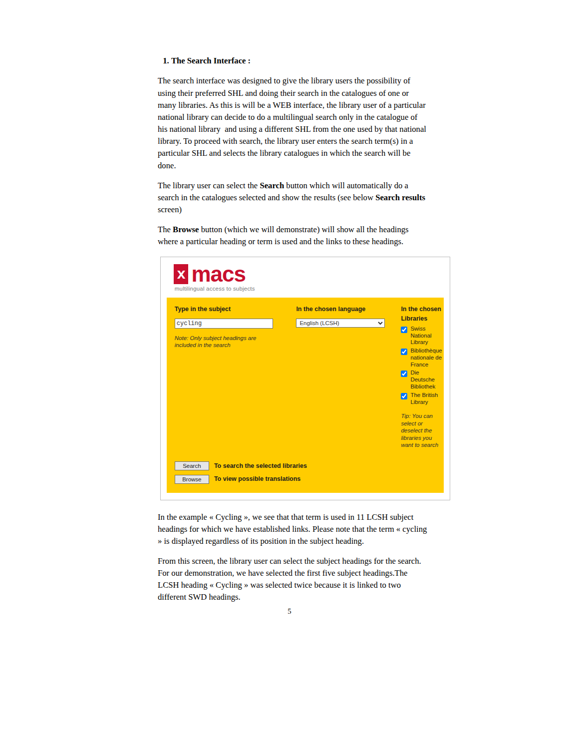The Search Interface :
The search interface was designed to give the library users the possibility of using their preferred SHL and doing their search in the catalogues of one or many libraries. As this is will be a WEB interface, the library user of a particular national library can decide to do a multilingual search only in the catalogue of his national library and using a different SHL from the one used by that national library. To proceed with search, the library user enters the search term(s) in a particular SHL and selects the library catalogues in which the search will be done.
The library user can select the Search button which will automatically do a search in the catalogues selected and show the results (see below Search results screen)
The Browse button (which we will demonstrate) will show all the headings where a particular heading or term is used and the links to these headings.
xmacs
multilingual access to subjects
Type in the subject
Note: Only subject headings are
included in the search
In the chosen language
English (LCSH)
In the chosen Libraries
Swiss National Library
Bibliothèque nationale de France
Die Deutsche Bibliothek
The British Library
Tip: You can select or
deselect the libraries you
want to search
Search To search the selected libraries
Browse To view possible translations
In the example « Cycling », we see that that term is used in 11 LCSH subject headings for which we have established links. Please note that the term « cycling » is displayed regardless of its position in the subject heading.
From this screen, the library user can select the subject headings for the search. For our demonstration, we have selected the first five subject headings.The LCSH heading « Cycling » was selected twice because it is linked to two different SWD headings.
5